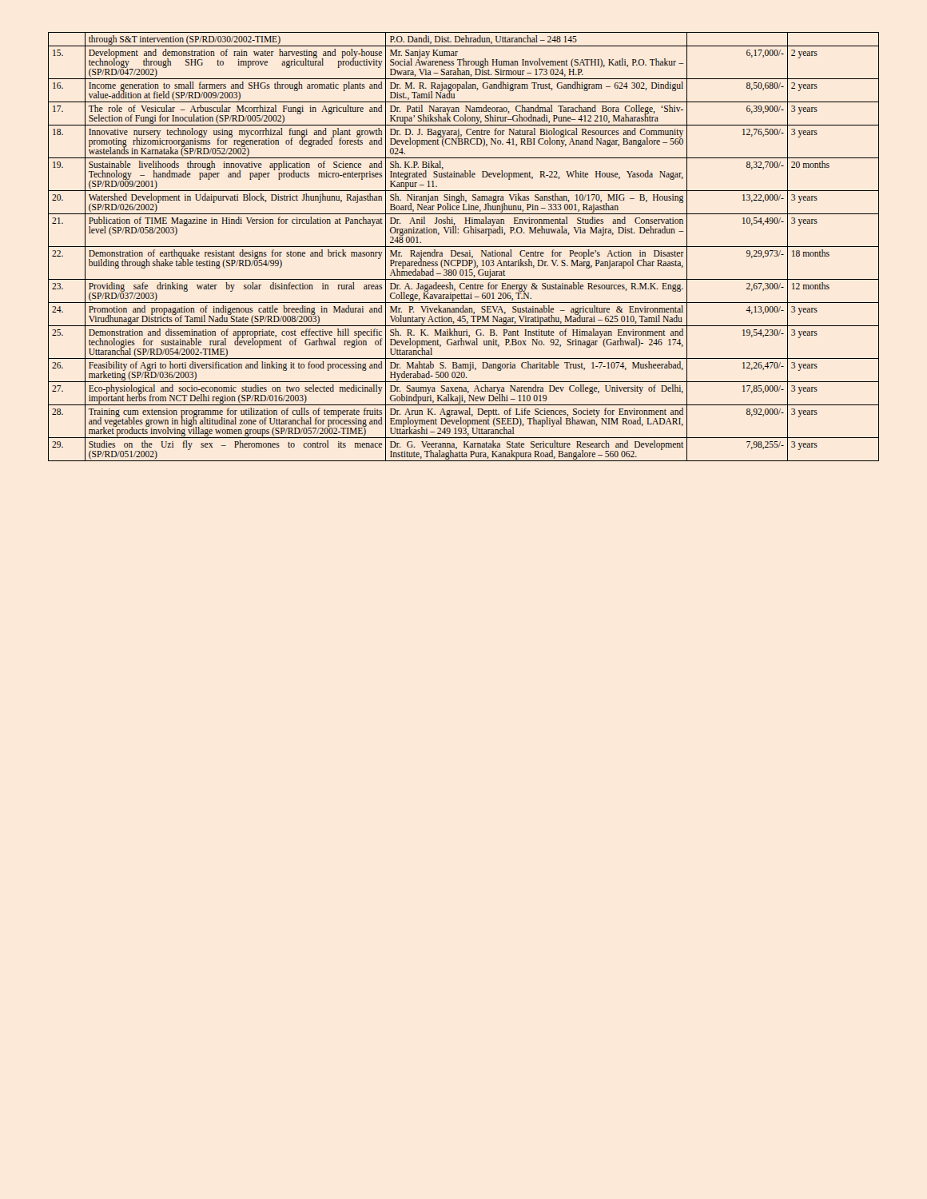| | through S&T intervention (SP/RD/030/2002-TIME) | P.O. Dandi, Dist. Dehradun, Uttaranchal – 248 145 | | |
| 15. | Development and demonstration of rain water harvesting and poly-house technology through SHG to improve agricultural productivity (SP/RD/047/2002) | Mr. Sanjay Kumar Social Awareness Through Human Involvement (SATHI), Katli, P.O. Thakur – Dwara, Via – Sarahan, Dist. Sirmour – 173 024, H.P. | 6,17,000/- | 2 years |
| 16. | Income generation to small farmers and SHGs through aromatic plants and value-addition at field (SP/RD/009/2003) | Dr. M. R. Rajagopalan, Gandhigram Trust, Gandhigram – 624 302, Dindigul Dist., Tamil Nadu | 8,50,680/- | 2 years |
| 17. | The role of Vesicular – Arbuscular Mcorrhizal Fungi in Agriculture and Selection of Fungi for Inoculation (SP/RD/005/2002) | Dr. Patil Narayan Namdeorao, Chandmal Tarachand Bora College, ‘Shiv-Krupa’ Shikshak Colony, Shirur–Ghodnadi, Pune– 412 210, Maharashtra | 6,39,900/- | 3 years |
| 18. | Innovative nursery technology using mycorrhizal fungi and plant growth promoting rhizomicroorganisms for regeneration of degraded forests and wastelands in Karnataka (SP/RD/052/2002) | Dr. D. J. Bagyaraj, Centre for Natural Biological Resources and Community Development (CNBRCD), No. 41, RBI Colony, Anand Nagar, Bangalore – 560 024. | 12,76,500/- | 3 years |
| 19. | Sustainable livelihoods through innovative application of Science and Technology – handmade paper and paper products micro-enterprises (SP/RD/009/2001) | Sh. K.P. Bikal, Integrated Sustainable Development, R-22, White House, Yasoda Nagar, Kanpur – 11. | 8,32,700/- | 20 months |
| 20. | Watershed Development in Udaipurvati Block, District Jhunjhunu, Rajasthan (SP/RD/026/2002) | Sh. Niranjan Singh, Samagra Vikas Sansthan, 10/170, MIG – B, Housing Board, Near Police Line, Jhunjhunu, Pin – 333 001, Rajasthan | 13,22,000/- | 3 years |
| 21. | Publication of TIME Magazine in Hindi Version for circulation at Panchayat level (SP/RD/058/2003) | Dr. Anil Joshi, Himalayan Environmental Studies and Conservation Organization, Vill: Ghisarpadi, P.O. Mehuwala, Via Majra, Dist. Dehradun – 248 001. | 10,54,490/- | 3 years |
| 22. | Demonstration of earthquake resistant designs for stone and brick masonry building through shake table testing (SP/RD/054/99) | Mr. Rajendra Desai, National Centre for People’s Action in Disaster Preparedness (NCPDP), 103 Antariksh, Dr. V. S. Marg, Panjarapol Char Raasta, Ahmedabad – 380 015, Gujarat | 9,29,973/- | 18 months |
| 23. | Providing safe drinking water by solar disinfection in rural areas (SP/RD/037/2003) | Dr. A. Jagadeesh, Centre for Energy & Sustainable Resources, R.M.K. Engg. College, Kavaraipettai – 601 206, T.N. | 2,67,300/- | 12 months |
| 24. | Promotion and propagation of indigenous cattle breeding in Madurai and Virudhunagar Districts of Tamil Nadu State (SP/RD/008/2003) | Mr. P. Vivekanandan, SEVA, Sustainable – agriculture & Environmental Voluntary Action, 45, TPM Nagar, Viratipathu, Madurai – 625 010, Tamil Nadu | 4,13,000/- | 3 years |
| 25. | Demonstration and dissemination of appropriate, cost effective hill specific technologies for sustainable rural development of Garhwal region of Uttaranchal (SP/RD/054/2002-TIME) | Sh. R. K. Maikhuri, G. B. Pant Institute of Himalayan Environment and Development, Garhwal unit, P.Box No. 92, Srinagar (Garhwal)- 246 174, Uttaranchal | 19,54,230/- | 3 years |
| 26. | Feasibility of Agri to horti diversification and linking it to food processing and marketing (SP/RD/036/2003) | Dr. Mahtab S. Bamji, Dangoria Charitable Trust, 1-7-1074, Musheerabad, Hyderabad- 500 020. | 12,26,470/- | 3 years |
| 27. | Eco-physiological and socio-economic studies on two selected medicinally important herbs from NCT Delhi region (SP/RD/016/2003) | Dr. Saumya Saxena, Acharya Narendra Dev College, University of Delhi, Gobindpuri, Kalkaji, New Delhi – 110 019 | 17,85,000/- | 3 years |
| 28. | Training cum extension programme for utilization of culls of temperate fruits and vegetables grown in high altitudinal zone of Uttaranchal for processing and market products involving village women groups (SP/RD/057/2002-TIME) | Dr. Arun K. Agrawal, Deptt. of Life Sciences, Society for Environment and Employment Development (SEED), Thapliyal Bhawan, NIM Road, LADARI, Uttarkashi – 249 193, Uttaranchal | 8,92,000/- | 3 years |
| 29. | Studies on the Uzi fly sex – Pheromones to control its menace (SP/RD/051/2002) | Dr. G. Veeranna, Karnataka State Sericulture Research and Development Institute, Thalaghatta Pura, Kanakpura Road, Bangalore – 560 062. | 7,98,255/- | 3 years |